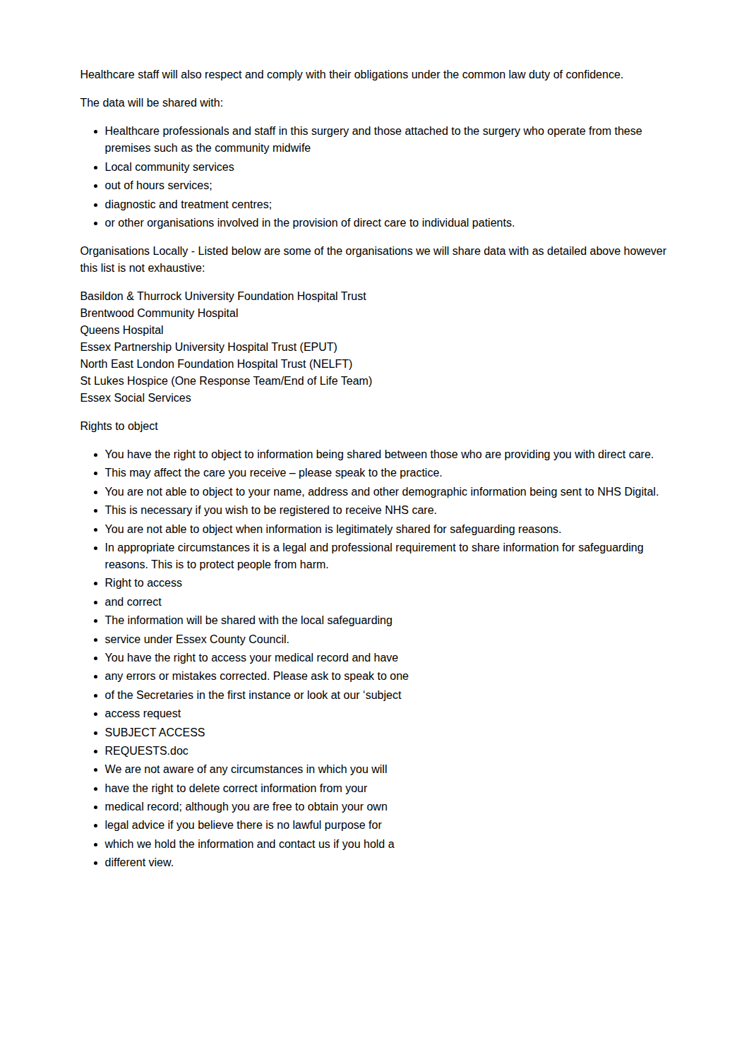Healthcare staff will also respect and comply with their obligations under the common law duty of confidence.
The data will be shared with:
Healthcare professionals and staff in this surgery and those attached to the surgery who operate from these premises such as the community midwife
Local community services
out of hours services;
diagnostic and treatment centres;
or other organisations involved in the provision of direct care to individual patients.
Organisations Locally - Listed below are some of the organisations we will share data with as detailed above however this list is not exhaustive:
Basildon & Thurrock University Foundation Hospital Trust
Brentwood Community Hospital
Queens Hospital
Essex Partnership University Hospital Trust (EPUT)
North East London Foundation Hospital Trust (NELFT)
St Lukes Hospice (One Response Team/End of Life Team)
Essex Social Services
Rights to object
You have the right to object to information being shared between those who are providing you with direct care.
This may affect the care you receive – please speak to the practice.
You are not able to object to your name, address and other demographic information being sent to NHS Digital.
This is necessary if you wish to be registered to receive NHS care.
You are not able to object when information is legitimately shared for safeguarding reasons.
In appropriate circumstances it is a legal and professional requirement to share information for safeguarding reasons. This is to protect people from harm.
Right to access
and correct
The information will be shared with the local safeguarding
service under Essex County Council.
You have the right to access your medical record and have
any errors or mistakes corrected. Please ask to speak to one
of the Secretaries in the first instance or look at our ‘subject
access request
SUBJECT ACCESS
REQUESTS.doc
We are not aware of any circumstances in which you will
have the right to delete correct information from your
medical record; although you are free to obtain your own
legal advice if you believe there is no lawful purpose for
which we hold the information and contact us if you hold a
different view.